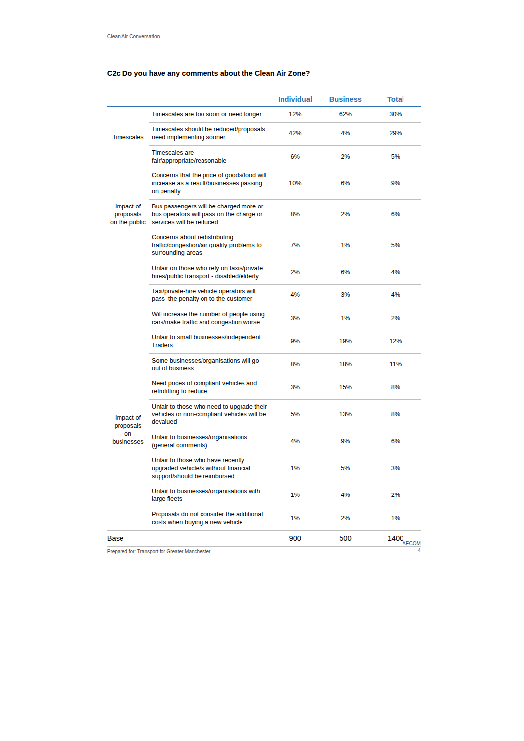Clean Air Conversation
C2c Do you have any comments about the Clean Air Zone?
| | Individual | Business | Total |
| --- | --- | --- | --- |
| Timescales | Timescales are too soon or need longer | 12% | 62% | 30% |
| Timescales should be reduced/proposals need implementing sooner | 42% | 4% | 29% |
| Timescales are fair/appropriate/reasonable | 6% | 2% | 5% |
| Impact of proposals on the public | Concerns that the price of goods/food will increase as a result/businesses passing on penalty | 10% | 6% | 9% |
| Bus passengers will be charged more or bus operators will pass on the charge or services will be reduced | 8% | 2% | 6% |
| Concerns about redistributing traffic/congestion/air quality problems to surrounding areas | 7% | 1% | 5% |
| | Unfair on those who rely on taxis/private hires/public transport - disabled/elderly | 2% | 6% | 4% |
| Taxi/private-hire vehicle operators will pass the penalty on to the customer | 4% | 3% | 4% |
| Will increase the number of people using cars/make traffic and congestion worse | 3% | 1% | 2% |
| Impact of proposals on businesses | Unfair to small businesses/independent Traders | 9% | 19% | 12% |
| Some businesses/organisations will go out of business | 8% | 18% | 11% |
| Need prices of compliant vehicles and retrofitting to reduce | 3% | 15% | 8% |
| Unfair to those who need to upgrade their vehicles or non-compliant vehicles will be devalued | 5% | 13% | 8% |
| Unfair to businesses/organisations (general comments) | 4% | 9% | 6% |
| Unfair to those who have recently upgraded vehicle/s without financial support/should be reimbursed | 1% | 5% | 3% |
| Unfair to businesses/organisations with large fleets | 1% | 4% | 2% |
| Proposals do not consider the additional costs when buying a new vehicle | 1% | 2% | 1% |
| Base | 900 | 500 | 1400 |
Prepared for: Transport for Greater Manchester
AECOM
4